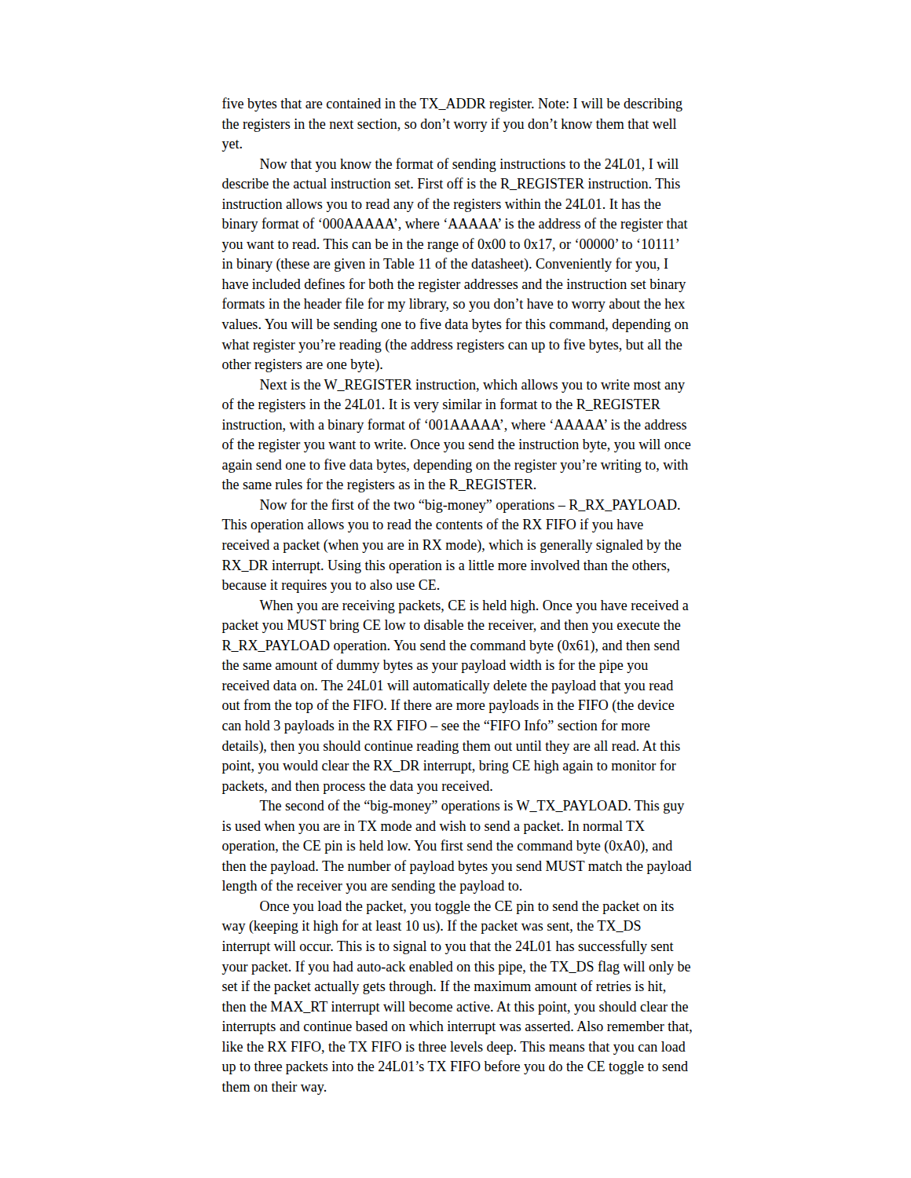five bytes that are contained in the TX_ADDR register. Note: I will be describing the registers in the next section, so don’t worry if you don’t know them that well yet.
Now that you know the format of sending instructions to the 24L01, I will describe the actual instruction set. First off is the R_REGISTER instruction. This instruction allows you to read any of the registers within the 24L01. It has the binary format of ‘000AAAAA’, where ‘AAAAA’ is the address of the register that you want to read. This can be in the range of 0x00 to 0x17, or ‘00000’ to ‘10111’ in binary (these are given in Table 11 of the datasheet). Conveniently for you, I have included defines for both the register addresses and the instruction set binary formats in the header file for my library, so you don’t have to worry about the hex values. You will be sending one to five data bytes for this command, depending on what register you’re reading (the address registers can up to five bytes, but all the other registers are one byte).
Next is the W_REGISTER instruction, which allows you to write most any of the registers in the 24L01. It is very similar in format to the R_REGISTER instruction, with a binary format of ‘001AAAAA’, where ‘AAAAA’ is the address of the register you want to write. Once you send the instruction byte, you will once again send one to five data bytes, depending on the register you’re writing to, with the same rules for the registers as in the R_REGISTER.
Now for the first of the two “big-money” operations – R_RX_PAYLOAD. This operation allows you to read the contents of the RX FIFO if you have received a packet (when you are in RX mode), which is generally signaled by the RX_DR interrupt. Using this operation is a little more involved than the others, because it requires you to also use CE.
When you are receiving packets, CE is held high. Once you have received a packet you MUST bring CE low to disable the receiver, and then you execute the R_RX_PAYLOAD operation. You send the command byte (0x61), and then send the same amount of dummy bytes as your payload width is for the pipe you received data on. The 24L01 will automatically delete the payload that you read out from the top of the FIFO. If there are more payloads in the FIFO (the device can hold 3 payloads in the RX FIFO – see the “FIFO Info” section for more details), then you should continue reading them out until they are all read. At this point, you would clear the RX_DR interrupt, bring CE high again to monitor for packets, and then process the data you received.
The second of the “big-money” operations is W_TX_PAYLOAD. This guy is used when you are in TX mode and wish to send a packet. In normal TX operation, the CE pin is held low. You first send the command byte (0xA0), and then the payload. The number of payload bytes you send MUST match the payload length of the receiver you are sending the payload to.
Once you load the packet, you toggle the CE pin to send the packet on its way (keeping it high for at least 10 us). If the packet was sent, the TX_DS interrupt will occur. This is to signal to you that the 24L01 has successfully sent your packet. If you had auto-ack enabled on this pipe, the TX_DS flag will only be set if the packet actually gets through. If the maximum amount of retries is hit, then the MAX_RT interrupt will become active. At this point, you should clear the interrupts and continue based on which interrupt was asserted. Also remember that, like the RX FIFO, the TX FIFO is three levels deep. This means that you can load up to three packets into the 24L01’s TX FIFO before you do the CE toggle to send them on their way.